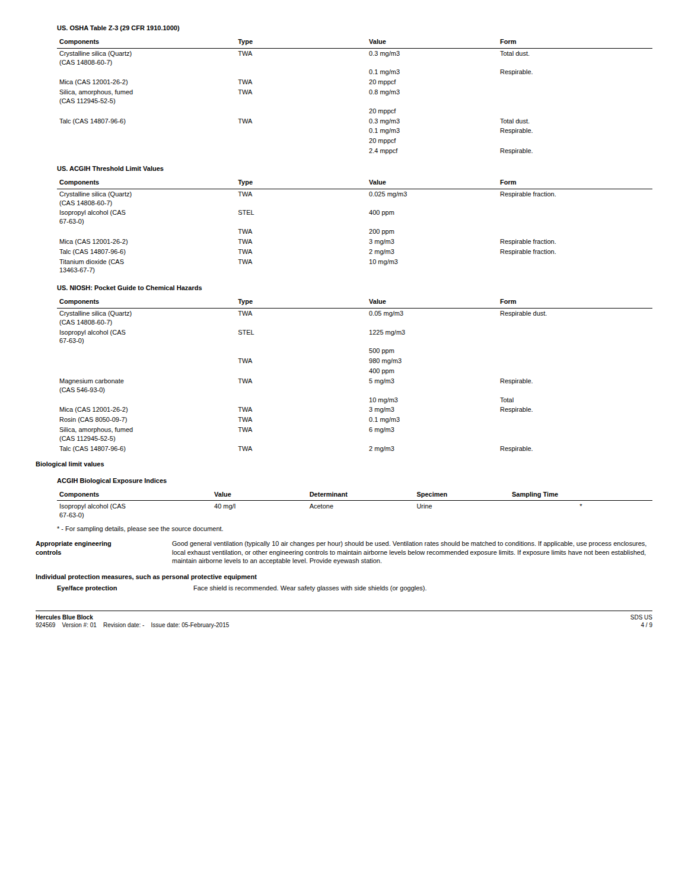US. OSHA Table Z-3 (29 CFR 1910.1000)
| Components | Type | Value | Form |
| --- | --- | --- | --- |
| Crystalline silica (Quartz) (CAS 14808-60-7) | TWA | 0.3 mg/m3 | Total dust. |
| | | 0.1 mg/m3 | Respirable. |
| Mica (CAS 12001-26-2) | TWA | 20 mppcf | |
| Silica, amorphous, fumed (CAS 112945-52-5) | TWA | 0.8 mg/m3 | |
| | | 20 mppcf | |
| Talc (CAS 14807-96-6) | TWA | 0.3 mg/m3 | Total dust. |
| | | 0.1 mg/m3 | Respirable. |
| | | 20 mppcf | |
| | | 2.4 mppcf | Respirable. |
US. ACGIH Threshold Limit Values
| Components | Type | Value | Form |
| --- | --- | --- | --- |
| Crystalline silica (Quartz) (CAS 14808-60-7) | TWA | 0.025 mg/m3 | Respirable fraction. |
| Isopropyl alcohol (CAS 67-63-0) | STEL | 400 ppm | |
| | TWA | 200 ppm | |
| Mica (CAS 12001-26-2) | TWA | 3 mg/m3 | Respirable fraction. |
| Talc (CAS 14807-96-6) | TWA | 2 mg/m3 | Respirable fraction. |
| Titanium dioxide (CAS 13463-67-7) | TWA | 10 mg/m3 | |
US. NIOSH: Pocket Guide to Chemical Hazards
| Components | Type | Value | Form |
| --- | --- | --- | --- |
| Crystalline silica (Quartz) (CAS 14808-60-7) | TWA | 0.05 mg/m3 | Respirable dust. |
| Isopropyl alcohol (CAS 67-63-0) | STEL | 1225 mg/m3 | |
| | | 500 ppm | |
| | TWA | 980 mg/m3 | |
| | | 400 ppm | |
| Magnesium carbonate (CAS 546-93-0) | TWA | 5 mg/m3 | Respirable. |
| | | 10 mg/m3 | Total |
| Mica (CAS 12001-26-2) | TWA | 3 mg/m3 | Respirable. |
| Rosin (CAS 8050-09-7) | TWA | 0.1 mg/m3 | |
| Silica, amorphous, fumed (CAS 112945-52-5) | TWA | 6 mg/m3 | |
| Talc (CAS 14807-96-6) | TWA | 2 mg/m3 | Respirable. |
Biological limit values
ACGIH Biological Exposure Indices
| Components | Value | Determinant | Specimen | Sampling Time |
| --- | --- | --- | --- | --- |
| Isopropyl alcohol (CAS 67-63-0) | 40 mg/l | Acetone | Urine | * |
* - For sampling details, please see the source document.
Appropriate engineering
controls
Good general ventilation (typically 10 air changes per hour) should be used. Ventilation rates should be matched to conditions. If applicable, use process enclosures, local exhaust ventilation, or other engineering controls to maintain airborne levels below recommended exposure limits. If exposure limits have not been established, maintain airborne levels to an acceptable level. Provide eyewash station.
Individual protection measures, such as personal protective equipment
Eye/face protection Face shield is recommended. Wear safety glasses with side shields (or goggles).
Hercules Blue Block
924569 Version #: 01 Revision date: - Issue date: 05-February-2015
SDS US
4 / 9